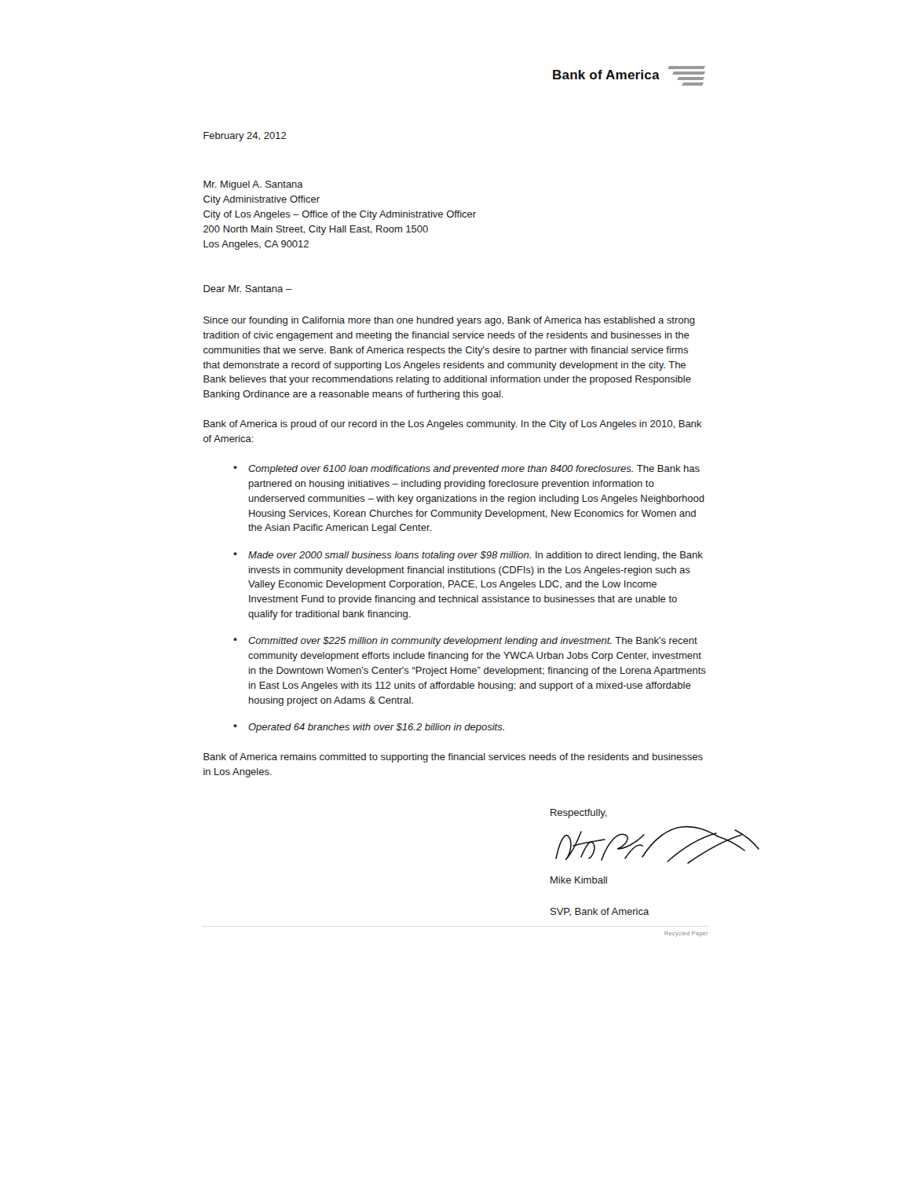Bank of America
February 24, 2012
Mr. Miguel A. Santana
City Administrative Officer
City of Los Angeles – Office of the City Administrative Officer
200 North Main Street, City Hall East, Room 1500
Los Angeles, CA 90012
Dear Mr. Santana –
Since our founding in California more than one hundred years ago, Bank of America has established a strong tradition of civic engagement and meeting the financial service needs of the residents and businesses in the communities that we serve. Bank of America respects the City's desire to partner with financial service firms that demonstrate a record of supporting Los Angeles residents and community development in the city. The Bank believes that your recommendations relating to additional information under the proposed Responsible Banking Ordinance are a reasonable means of furthering this goal.
Bank of America is proud of our record in the Los Angeles community. In the City of Los Angeles in 2010, Bank of America:
Completed over 6100 loan modifications and prevented more than 8400 foreclosures. The Bank has partnered on housing initiatives – including providing foreclosure prevention information to underserved communities – with key organizations in the region including Los Angeles Neighborhood Housing Services, Korean Churches for Community Development, New Economics for Women and the Asian Pacific American Legal Center.
Made over 2000 small business loans totaling over $98 million. In addition to direct lending, the Bank invests in community development financial institutions (CDFIs) in the Los Angeles-region such as Valley Economic Development Corporation, PACE, Los Angeles LDC, and the Low Income Investment Fund to provide financing and technical assistance to businesses that are unable to qualify for traditional bank financing.
Committed over $225 million in community development lending and investment. The Bank's recent community development efforts include financing for the YWCA Urban Jobs Corp Center, investment in the Downtown Women's Center's “Project Home” development; financing of the Lorena Apartments in East Los Angeles with its 112 units of affordable housing; and support of a mixed-use affordable housing project on Adams & Central.
Operated 64 branches with over $16.2 billion in deposits.
Bank of America remains committed to supporting the financial services needs of the residents and businesses in Los Angeles.
Respectfully,
Mike Kimball
SVP, Bank of America
Recycled Paper